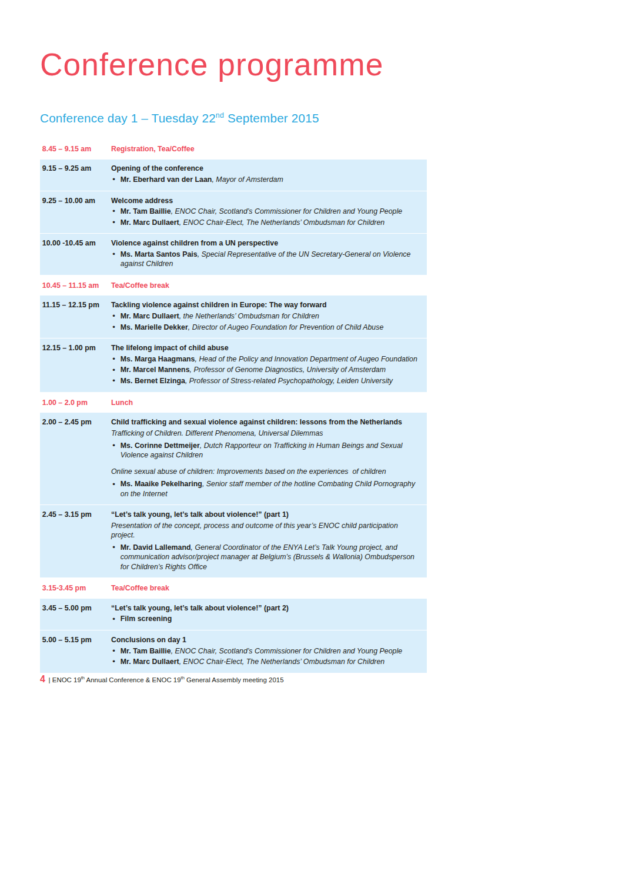Conference programme
Conference day 1 – Tuesday 22nd September 2015
| 8.45 – 9.15 am | Registration, Tea/Coffee |
| 9.15 – 9.25 am | Opening of the conference Mr. Eberhard van der Laan , Mayor of Amsterdam |
| 9.25 – 10.00 am | Welcome address Mr. Tam Baillie , ENOC Chair, Scotland’s Commissioner for Children and Young People Mr. Marc Dullaert , ENOC Chair-Elect, The Netherlands’ Ombudsman for Children |
| 10.00 -10.45 am | Violence against children from a UN perspective Ms. Marta Santos Pais , Special Representative of the UN Secretary-General on Violence against Children |
| 10.45 – 11.15 am | Tea/Coffee break |
| 11.15 – 12.15 pm | Tackling violence against children in Europe: The way forward Mr. Marc Dullaert , the Netherlands’ Ombudsman for Children Ms. Marielle Dekker , Director of Augeo Foundation for Prevention of Child Abuse |
| 12.15 – 1.00 pm | The lifelong impact of child abuse Ms. Marga Haagmans , Head of the Policy and Innovation Department of Augeo Foundation Mr. Marcel Mannens , Professor of Genome Diagnostics, University of Amsterdam Ms. Bernet Elzinga , Professor of Stress-related Psychopathology, Leiden University |
| 1.00 – 2.0 pm | Lunch |
| 2.00 – 2.45 pm | Child trafficking and sexual violence against children: lessons from the Netherlands Trafficking of Children. Different Phenomena, Universal Dilemmas Ms. Corinne Dettmeijer , Dutch Rapporteur on Trafficking in Human Beings and Sexual Violence against Children Online sexual abuse of children: Improvements based on the experiences of children Ms. Maaike Pekelharing , Senior staff member of the hotline Combating Child Pornography on the Internet |
| 2.45 – 3.15 pm | “Let’s talk young, let’s talk about violence!” (part 1) Presentation of the concept, process and outcome of this year’s ENOC child participation project. Mr. David Lallemand , General Coordinator of the ENYA Let’s Talk Young project, and communication advisor/project manager at Belgium’s (Brussels & Wallonia) Ombudsperson for Children’s Rights Office |
| 3.15-3.45 pm | Tea/Coffee break |
| 3.45 – 5.00 pm | “Let’s talk young, let’s talk about violence!” (part 2) Film screening |
| 5.00 – 5.15 pm | Conclusions on day 1 Mr. Tam Baillie , ENOC Chair, Scotland’s Commissioner for Children and Young People Mr. Marc Dullaert , ENOC Chair-Elect, The Netherlands’ Ombudsman for Children |
4| ENOC 19th Annual Conference & ENOC 19th General Assembly meeting 2015